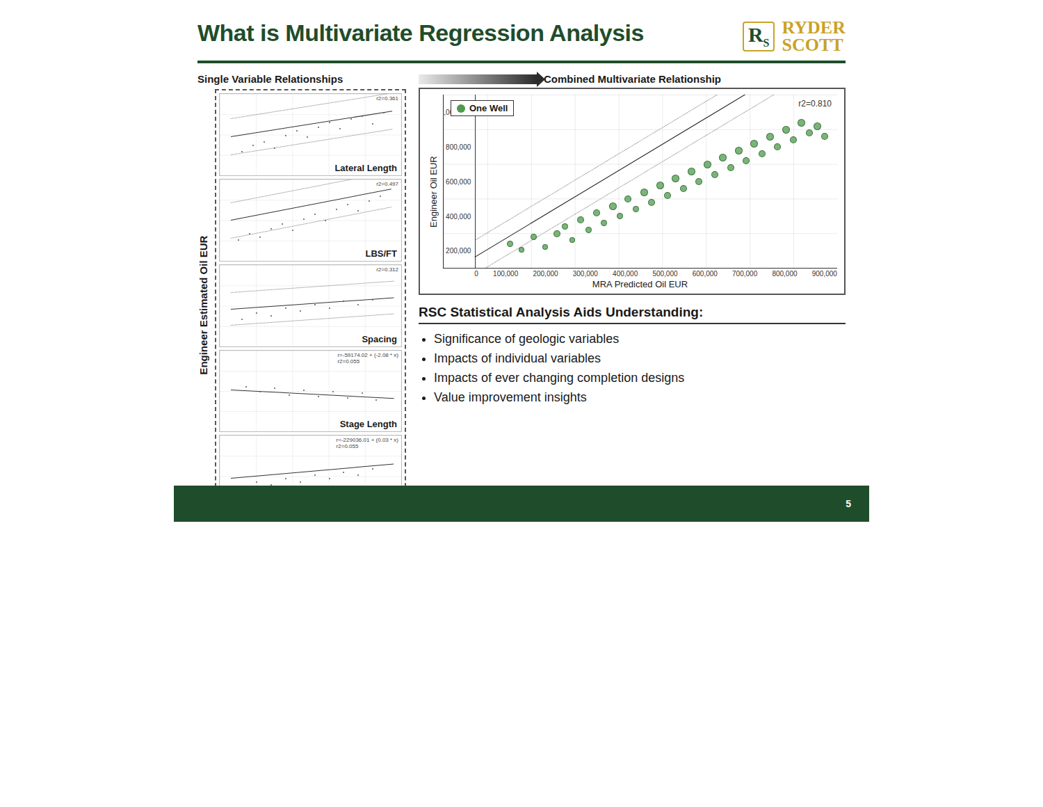What is Multivariate Regression Analysis
RS
RYDER
SCOTT
Single Variable Relationships
Engineer Estimated Oil EUR
r2=0.361
Lateral Length
r2=0.497
LBS/FT
r2=0.312
Spacing
r=-59174.02 + (-2.08 * x)
r2=0.055
Stage Length
r=-229036.01 + (0.03 * x)
r2=0.055
STOOIP
Combined Multivariate Relationship
Engineer Oil EUR
One Well
r2=0.810
1,000,000 800,000 600,000 400,000 200,000
0100,000200,000300,000 400,000500,000600,000700,000 800,000900,000
MRA Predicted Oil EUR
RSC Statistical Analysis Aids Understanding:
Significance of geologic variables
Impacts of individual variables
Impacts of ever changing completion designs
Value improvement insights
5